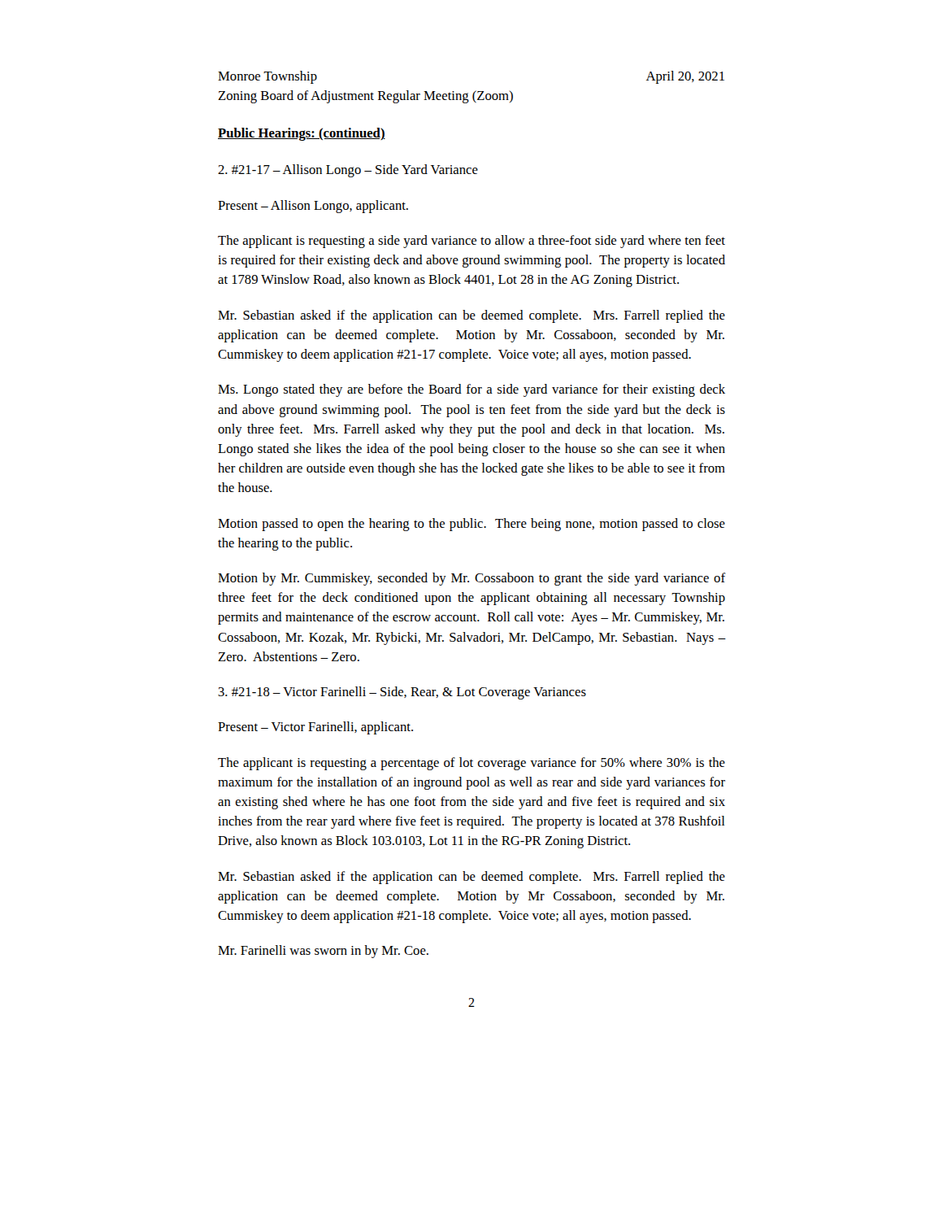Monroe Township
Zoning Board of Adjustment Regular Meeting (Zoom)
April 20, 2021
Public Hearings: (continued)
2. #21-17 – Allison Longo – Side Yard Variance
Present – Allison Longo, applicant.
The applicant is requesting a side yard variance to allow a three-foot side yard where ten feet is required for their existing deck and above ground swimming pool. The property is located at 1789 Winslow Road, also known as Block 4401, Lot 28 in the AG Zoning District.
Mr. Sebastian asked if the application can be deemed complete. Mrs. Farrell replied the application can be deemed complete. Motion by Mr. Cossaboon, seconded by Mr. Cummiskey to deem application #21-17 complete. Voice vote; all ayes, motion passed.
Ms. Longo stated they are before the Board for a side yard variance for their existing deck and above ground swimming pool. The pool is ten feet from the side yard but the deck is only three feet. Mrs. Farrell asked why they put the pool and deck in that location. Ms. Longo stated she likes the idea of the pool being closer to the house so she can see it when her children are outside even though she has the locked gate she likes to be able to see it from the house.
Motion passed to open the hearing to the public. There being none, motion passed to close the hearing to the public.
Motion by Mr. Cummiskey, seconded by Mr. Cossaboon to grant the side yard variance of three feet for the deck conditioned upon the applicant obtaining all necessary Township permits and maintenance of the escrow account. Roll call vote: Ayes – Mr. Cummiskey, Mr. Cossaboon, Mr. Kozak, Mr. Rybicki, Mr. Salvadori, Mr. DelCampo, Mr. Sebastian. Nays – Zero. Abstentions – Zero.
3. #21-18 – Victor Farinelli – Side, Rear, & Lot Coverage Variances
Present – Victor Farinelli, applicant.
The applicant is requesting a percentage of lot coverage variance for 50% where 30% is the maximum for the installation of an inground pool as well as rear and side yard variances for an existing shed where he has one foot from the side yard and five feet is required and six inches from the rear yard where five feet is required. The property is located at 378 Rushfoil Drive, also known as Block 103.0103, Lot 11 in the RG-PR Zoning District.
Mr. Sebastian asked if the application can be deemed complete. Mrs. Farrell replied the application can be deemed complete. Motion by Mr Cossaboon, seconded by Mr. Cummiskey to deem application #21-18 complete. Voice vote; all ayes, motion passed.
Mr. Farinelli was sworn in by Mr. Coe.
2